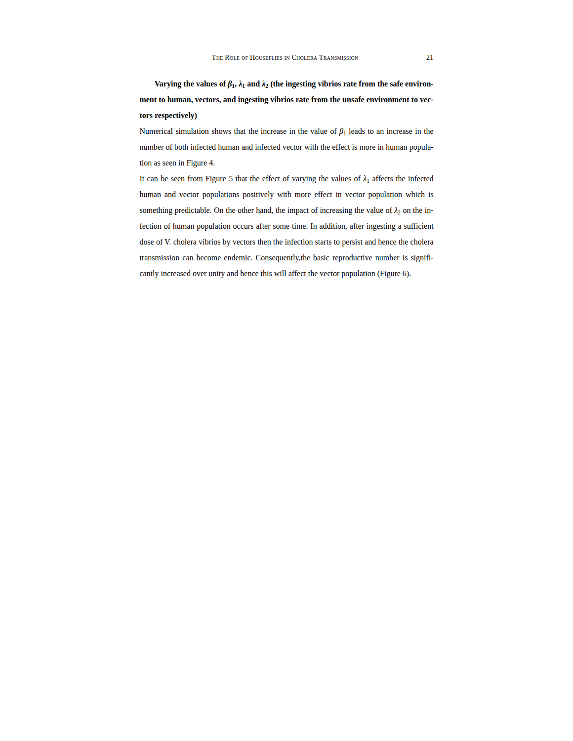The Role of Houseflies in Cholera Transmission 21
Varying the values of β1, λ1 and λ2 (the ingesting vibrios rate from the safe environment to human, vectors, and ingesting vibrios rate from the unsafe environment to vectors respectively)
Numerical simulation shows that the increase in the value of β1 leads to an increase in the number of both infected human and infected vector with the effect is more in human population as seen in Figure 4.
It can be seen from Figure 5 that the effect of varying the values of λ1 affects the infected human and vector populations positively with more effect in vector population which is something predictable. On the other hand, the impact of increasing the value of λ2 on the infection of human population occurs after some time. In addition, after ingesting a sufficient dose of V. cholera vibrios by vectors then the infection starts to persist and hence the cholera transmission can become endemic. Consequently,the basic reproductive number is significantly increased over unity and hence this will affect the vector population (Figure 6).